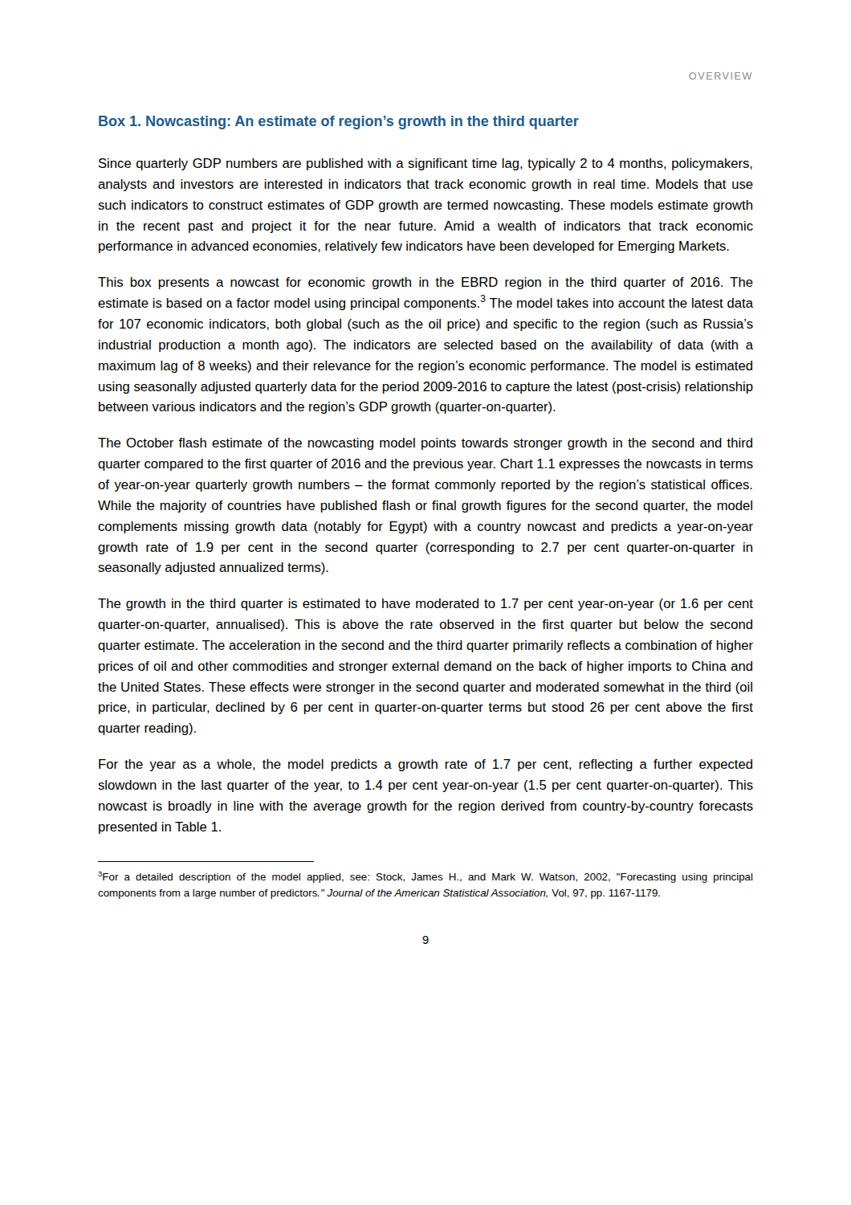OVERVIEW
Box 1. Nowcasting: An estimate of region’s growth in the third quarter
Since quarterly GDP numbers are published with a significant time lag, typically 2 to 4 months, policymakers, analysts and investors are interested in indicators that track economic growth in real time. Models that use such indicators to construct estimates of GDP growth are termed nowcasting. These models estimate growth in the recent past and project it for the near future. Amid a wealth of indicators that track economic performance in advanced economies, relatively few indicators have been developed for Emerging Markets.
This box presents a nowcast for economic growth in the EBRD region in the third quarter of 2016. The estimate is based on a factor model using principal components.3 The model takes into account the latest data for 107 economic indicators, both global (such as the oil price) and specific to the region (such as Russia’s industrial production a month ago). The indicators are selected based on the availability of data (with a maximum lag of 8 weeks) and their relevance for the region’s economic performance. The model is estimated using seasonally adjusted quarterly data for the period 2009-2016 to capture the latest (post-crisis) relationship between various indicators and the region’s GDP growth (quarter-on-quarter).
The October flash estimate of the nowcasting model points towards stronger growth in the second and third quarter compared to the first quarter of 2016 and the previous year. Chart 1.1 expresses the nowcasts in terms of year-on-year quarterly growth numbers – the format commonly reported by the region’s statistical offices. While the majority of countries have published flash or final growth figures for the second quarter, the model complements missing growth data (notably for Egypt) with a country nowcast and predicts a year-on-year growth rate of 1.9 per cent in the second quarter (corresponding to 2.7 per cent quarter-on-quarter in seasonally adjusted annualized terms).
The growth in the third quarter is estimated to have moderated to 1.7 per cent year-on-year (or 1.6 per cent quarter-on-quarter, annualised). This is above the rate observed in the first quarter but below the second quarter estimate. The acceleration in the second and the third quarter primarily reflects a combination of higher prices of oil and other commodities and stronger external demand on the back of higher imports to China and the United States. These effects were stronger in the second quarter and moderated somewhat in the third (oil price, in particular, declined by 6 per cent in quarter-on-quarter terms but stood 26 per cent above the first quarter reading).
For the year as a whole, the model predicts a growth rate of 1.7 per cent, reflecting a further expected slowdown in the last quarter of the year, to 1.4 per cent year-on-year (1.5 per cent quarter-on-quarter). This nowcast is broadly in line with the average growth for the region derived from country-by-country forecasts presented in Table 1.
3For a detailed description of the model applied, see: Stock, James H., and Mark W. Watson, 2002, "Forecasting using principal components from a large number of predictors." Journal of the American Statistical Association, Vol, 97, pp. 1167-1179.
9